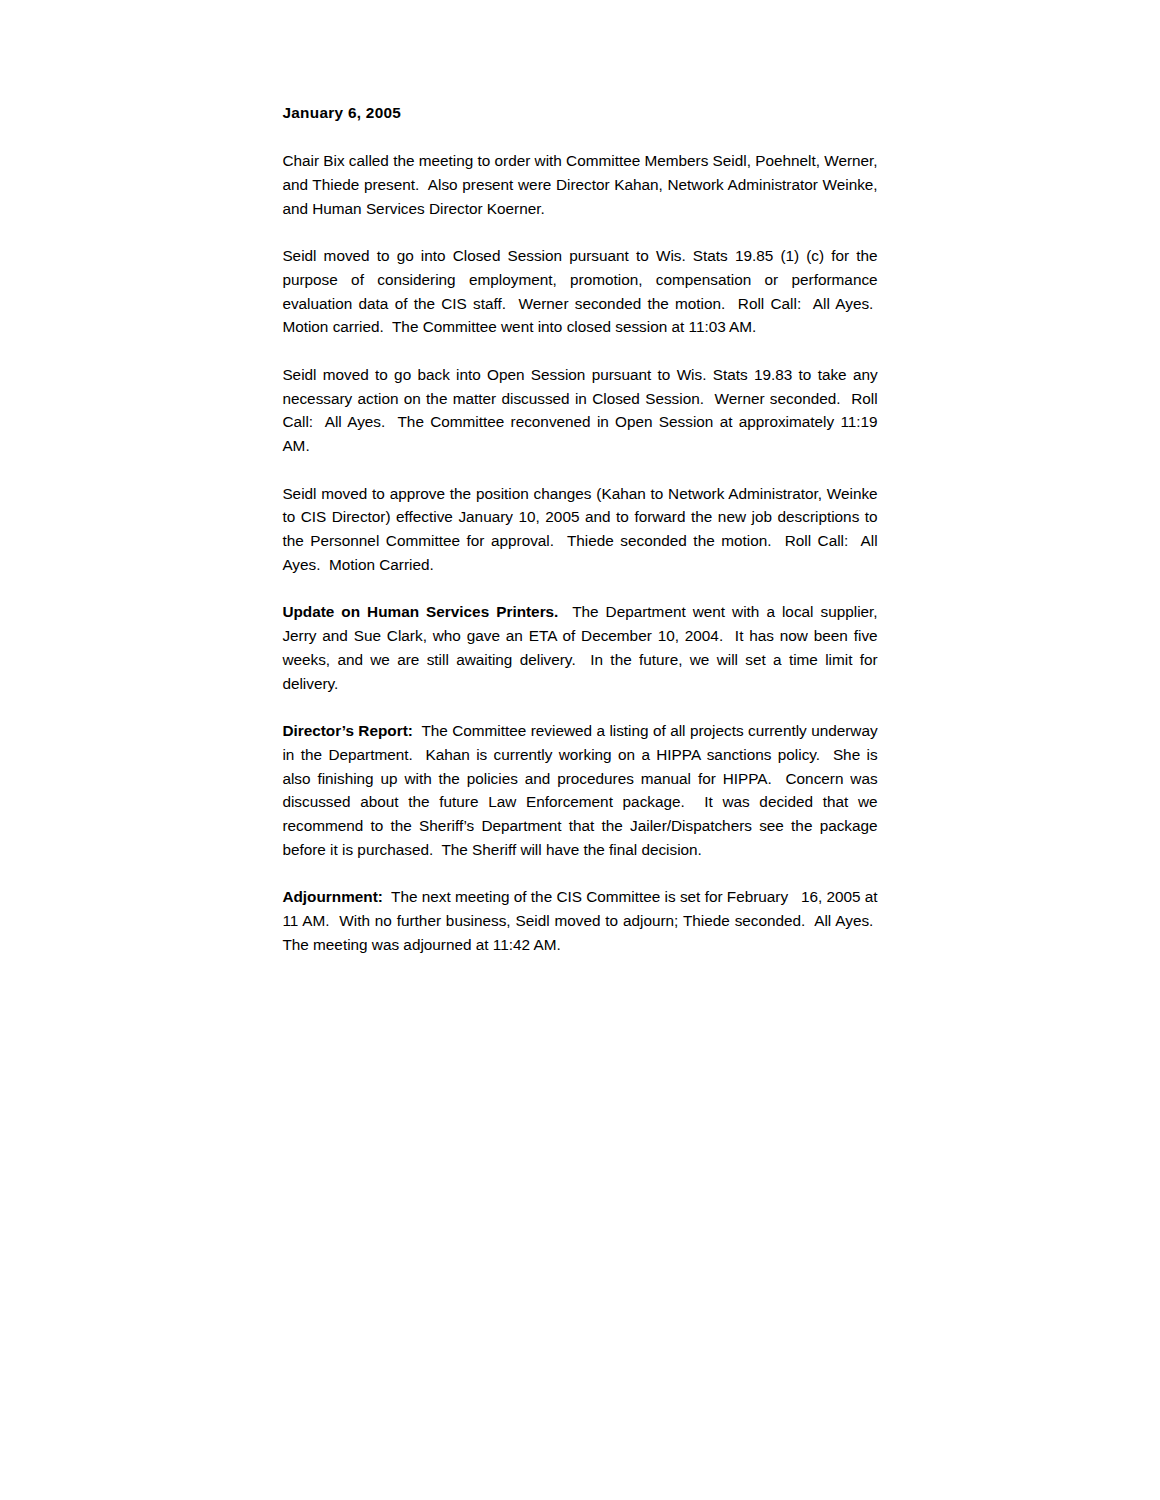January 6, 2005
Chair Bix called the meeting to order with Committee Members Seidl, Poehnelt, Werner, and Thiede present. Also present were Director Kahan, Network Administrator Weinke, and Human Services Director Koerner.
Seidl moved to go into Closed Session pursuant to Wis. Stats 19.85 (1) (c) for the purpose of considering employment, promotion, compensation or performance evaluation data of the CIS staff. Werner seconded the motion. Roll Call: All Ayes. Motion carried. The Committee went into closed session at 11:03 AM.
Seidl moved to go back into Open Session pursuant to Wis. Stats 19.83 to take any necessary action on the matter discussed in Closed Session. Werner seconded. Roll Call: All Ayes. The Committee reconvened in Open Session at approximately 11:19 AM.
Seidl moved to approve the position changes (Kahan to Network Administrator, Weinke to CIS Director) effective January 10, 2005 and to forward the new job descriptions to the Personnel Committee for approval. Thiede seconded the motion. Roll Call: All Ayes. Motion Carried.
Update on Human Services Printers. The Department went with a local supplier, Jerry and Sue Clark, who gave an ETA of December 10, 2004. It has now been five weeks, and we are still awaiting delivery. In the future, we will set a time limit for delivery.
Director’s Report: The Committee reviewed a listing of all projects currently underway in the Department. Kahan is currently working on a HIPPA sanctions policy. She is also finishing up with the policies and procedures manual for HIPPA. Concern was discussed about the future Law Enforcement package. It was decided that we recommend to the Sheriff’s Department that the Jailer/Dispatchers see the package before it is purchased. The Sheriff will have the final decision.
Adjournment: The next meeting of the CIS Committee is set for February 16, 2005 at 11 AM. With no further business, Seidl moved to adjourn; Thiede seconded. All Ayes. The meeting was adjourned at 11:42 AM.